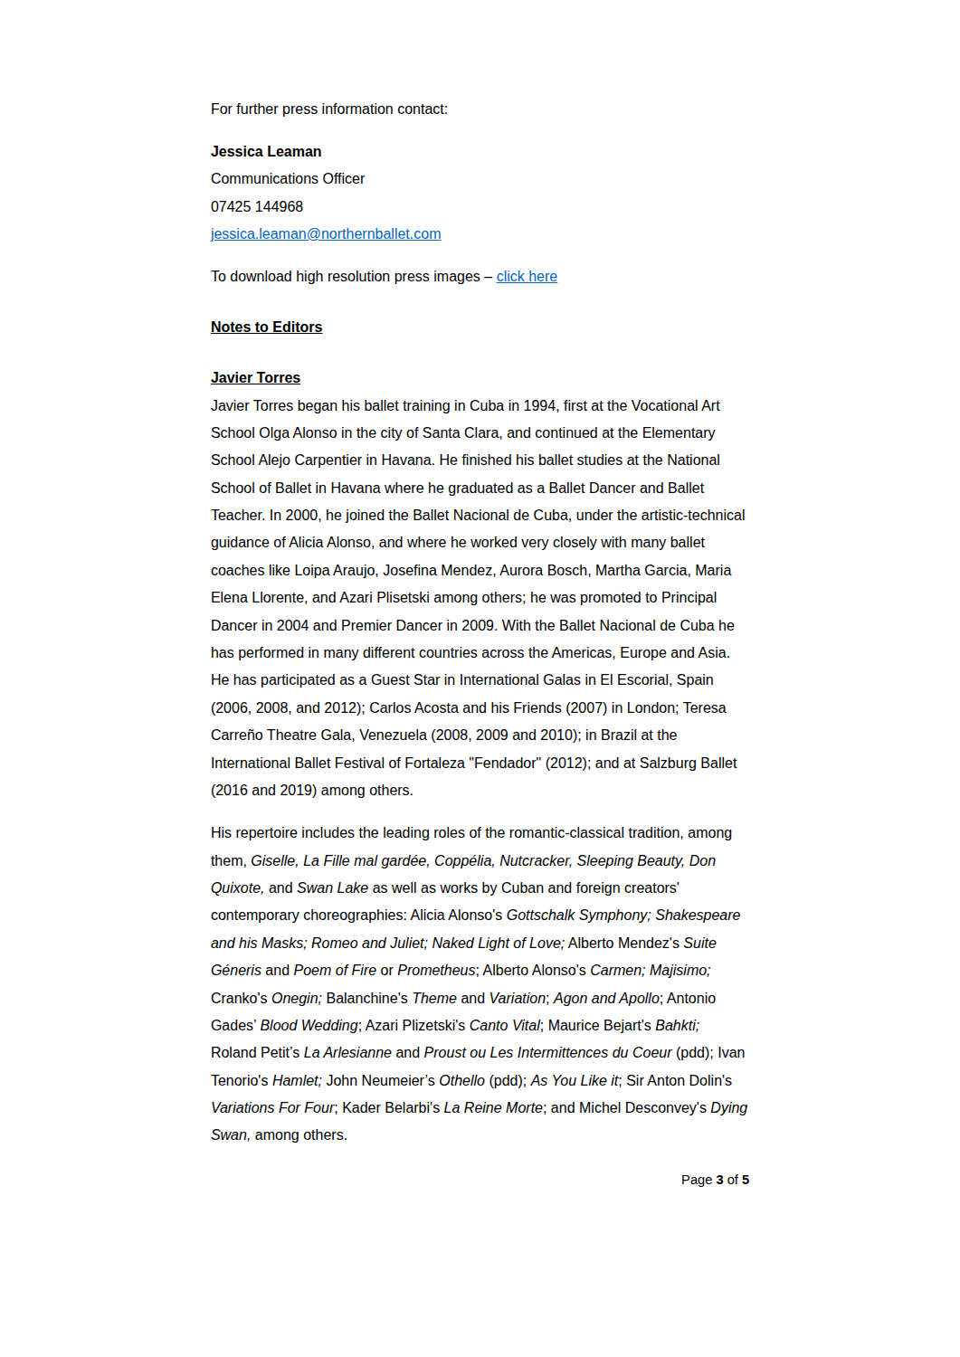For further press information contact:
Jessica Leaman
Communications Officer
07425 144968
jessica.leaman@northernballet.com
To download high resolution press images – click here
Notes to Editors
Javier Torres
Javier Torres began his ballet training in Cuba in 1994, first at the Vocational Art School Olga Alonso in the city of Santa Clara, and continued at the Elementary School Alejo Carpentier in Havana. He finished his ballet studies at the National School of Ballet in Havana where he graduated as a Ballet Dancer and Ballet Teacher. In 2000, he joined the Ballet Nacional de Cuba, under the artistic-technical guidance of Alicia Alonso, and where he worked very closely with many ballet coaches like Loipa Araujo, Josefina Mendez, Aurora Bosch, Martha Garcia, Maria Elena Llorente, and Azari Plisetski among others; he was promoted to Principal Dancer in 2004 and Premier Dancer in 2009. With the Ballet Nacional de Cuba he has performed in many different countries across the Americas, Europe and Asia. He has participated as a Guest Star in International Galas in El Escorial, Spain (2006, 2008, and 2012); Carlos Acosta and his Friends (2007) in London; Teresa Carreño Theatre Gala, Venezuela (2008, 2009 and 2010); in Brazil at the International Ballet Festival of Fortaleza "Fendador" (2012); and at Salzburg Ballet (2016 and 2019) among others.
His repertoire includes the leading roles of the romantic-classical tradition, among them, Giselle, La Fille mal gardée, Coppélia, Nutcracker, Sleeping Beauty, Don Quixote, and Swan Lake as well as works by Cuban and foreign creators' contemporary choreographies: Alicia Alonso's Gottschalk Symphony; Shakespeare and his Masks; Romeo and Juliet; Naked Light of Love; Alberto Mendez's Suite Géneris and Poem of Fire or Prometheus; Alberto Alonso's Carmen; Majisimo; Cranko's Onegin; Balanchine's Theme and Variation; Agon and Apollo; Antonio Gades’ Blood Wedding; Azari Plizetski's Canto Vital; Maurice Bejart's Bahkti; Roland Petit’s La Arlesianne and Proust ou Les Intermittences du Coeur (pdd); Ivan Tenorio's Hamlet; John Neumeier’s Othello (pdd); As You Like it; Sir Anton Dolin's Variations For Four; Kader Belarbi's La Reine Morte; and Michel Desconvey's Dying Swan, among others.
Page 3 of 5